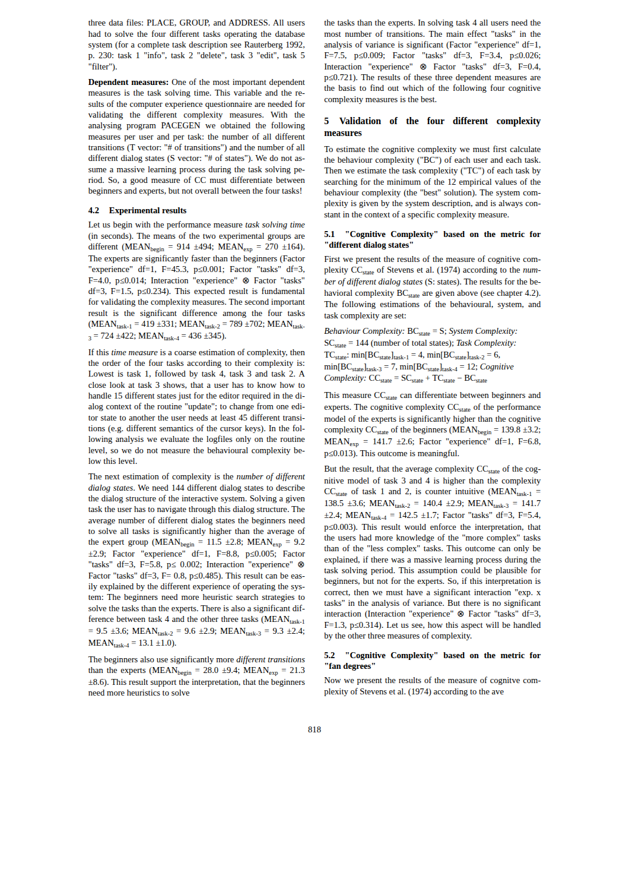three data files: PLACE, GROUP, and ADDRESS. All users had to solve the four different tasks operating the database system (for a complete task description see Rauterberg 1992, p. 230: task 1 "info", task 2 "delete", task 3 "edit", task 5 "filter").
Dependent measures: One of the most important dependent measures is the task solving time. This variable and the results of the computer experience questionnaire are needed for validating the different complexity measures. With the analysing program PACEGEN we obtained the following measures per user and per task: the number of all different transitions (T vector: "# of transitions") and the number of all different dialog states (S vector: "# of states"). We do not assume a massive learning process during the task solving period. So, a good measure of CC must differentiate between beginners and experts, but not overall between the four tasks!
4.2 Experimental results
Let us begin with the performance measure task solving time (in seconds). The means of the two experimental groups are different (MEANbegin = 914 ±494; MEANexp = 270 ±164). The experts are significantly faster than the beginners (Factor "experience" df=1, F=45.3, p≤0.001; Factor "tasks" df=3, F=4.0, p≤0.014; Interaction "experience" ⊗ Factor "tasks" df=3, F=1.5, p≤0.234). This expected result is fundamental for validating the complexity measures. The second important result is the significant difference among the four tasks (MEANtask-1 = 419 ±331; MEANtask-2 = 789 ±702; MEANtask-3 = 724 ±422; MEANtask-4 = 436 ±345).
If this time measure is a coarse estimation of complexity, then the order of the four tasks according to their complexity is: Lowest is task 1, followed by task 4, task 3 and task 2. A close look at task 3 shows, that a user has to know how to handle 15 different states just for the editor required in the dialog context of the routine "update"; to change from one editor state to another the user needs at least 45 different transitions (e.g. different semantics of the cursor keys). In the following analysis we evaluate the logfiles only on the routine level, so we do not measure the behavioural complexity below this level.
The next estimation of complexity is the number of different dialog states. We need 144 different dialog states to describe the dialog structure of the interactive system. Solving a given task the user has to navigate through this dialog structure. The average number of different dialog states the beginners need to solve all tasks is significantly higher than the average of the expert group (MEANbegin = 11.5 ±2.8; MEANexp = 9.2 ±2.9; Factor "experience" df=1, F=8.8, p≤0.005; Factor "tasks" df=3, F=5.8, p≤ 0.002; Interaction "experience" ⊗ Factor "tasks" df=3, F= 0.8, p≤0.485). This result can be easily explained by the different experience of operating the system: The beginners need more heuristic search strategies to solve the tasks than the experts. There is also a significant difference between task 4 and the other three tasks (MEANtask-1 = 9.5 ±3.6; MEANtask-2 = 9.6 ±2.9; MEANtask-3 = 9.3 ±2.4; MEANtask-4 = 13.1 ±1.0).
The beginners also use significantly more different transitions than the experts (MEANbegin = 28.0 ±9.4; MEANexp = 21.3 ±8.6). This result support the interpretation, that the beginners need more heuristics to solve
the tasks than the experts. In solving task 4 all users need the most number of transitions. The main effect "tasks" in the analysis of variance is significant (Factor "experience" df=1, F=7.5, p≤0.009; Factor "tasks" df=3, F=3.4, p≤0.026; Interaction "experience" ⊗ Factor "tasks" df=3, F=0.4, p≤0.721). The results of these three dependent measures are the basis to find out which of the following four cognitive complexity measures is the best.
5 Validation of the four different complexity measures
To estimate the cognitive complexity we must first calculate the behaviour complexity ("BC") of each user and each task. Then we estimate the task complexity ("TC") of each task by searching for the minimum of the 12 empirical values of the behaviour complexity (the "best" solution). The system complexity is given by the system description, and is always constant in the context of a specific complexity measure.
5.1"Cognitive Complexity" based on the metric for "different dialog states"
First we present the results of the measure of cognitive complexity CCstate of Stevens et al. (1974) according to the number of different dialog states (S: states). The results for the behavioral complexity BCstate are given above (see chapter 4.2). The following estimations of the behavioural, system, and task complexity are set:
Behaviour Complexity: BCstate = S; System Complexity: SCstate = 144 (number of total states); Task Complexity: TCstate: min[BCstate]task-1 = 4, min[BCstate]task-2 = 6, min[BCstate]task-3 = 7, min[BCstate]task-4 = 12; Cognitive Complexity: CCstate = SCstate + TCstate − BCstate
This measure CCstate can differentiate between beginners and experts. The cognitive complexity CCstate of the performance model of the experts is significantly higher than the cognitive complexity CCstate of the beginners (MEANbegin = 139.8 ±3.2; MEANexp = 141.7 ±2.6; Factor "experience" df=1, F=6.8, p≤0.013). This outcome is meaningful.
But the result, that the average complexity CCstate of the cognitive model of task 3 and 4 is higher than the complexity CCstate of task 1 and 2, is counter intuitive (MEANtask-1 = 138.5 ±3.6; MEANtask-2 = 140.4 ±2.9; MEANtask-3 = 141.7 ±2.4; MEANtask-4 = 142.5 ±1.7; Factor "tasks" df=3, F=5.4, p≤0.003). This result would enforce the interpretation, that the users had more knowledge of the "more complex" tasks than of the "less complex" tasks. This outcome can only be explained, if there was a massive learning process during the task solving period. This assumption could be plausible for beginners, but not for the experts. So, if this interpretation is correct, then we must have a significant interaction "exp. x tasks" in the analysis of variance. But there is no significant interaction (Interaction "experience" ⊗ Factor "tasks" df=3, F=1.3, p≤0.314). Let us see, how this aspect will be handled by the other three measures of complexity.
5.2"Cognitive Complexity" based on the metric for "fan degrees"
Now we present the results of the measure of cognitve complexity of Stevens et al. (1974) according to the ave
818